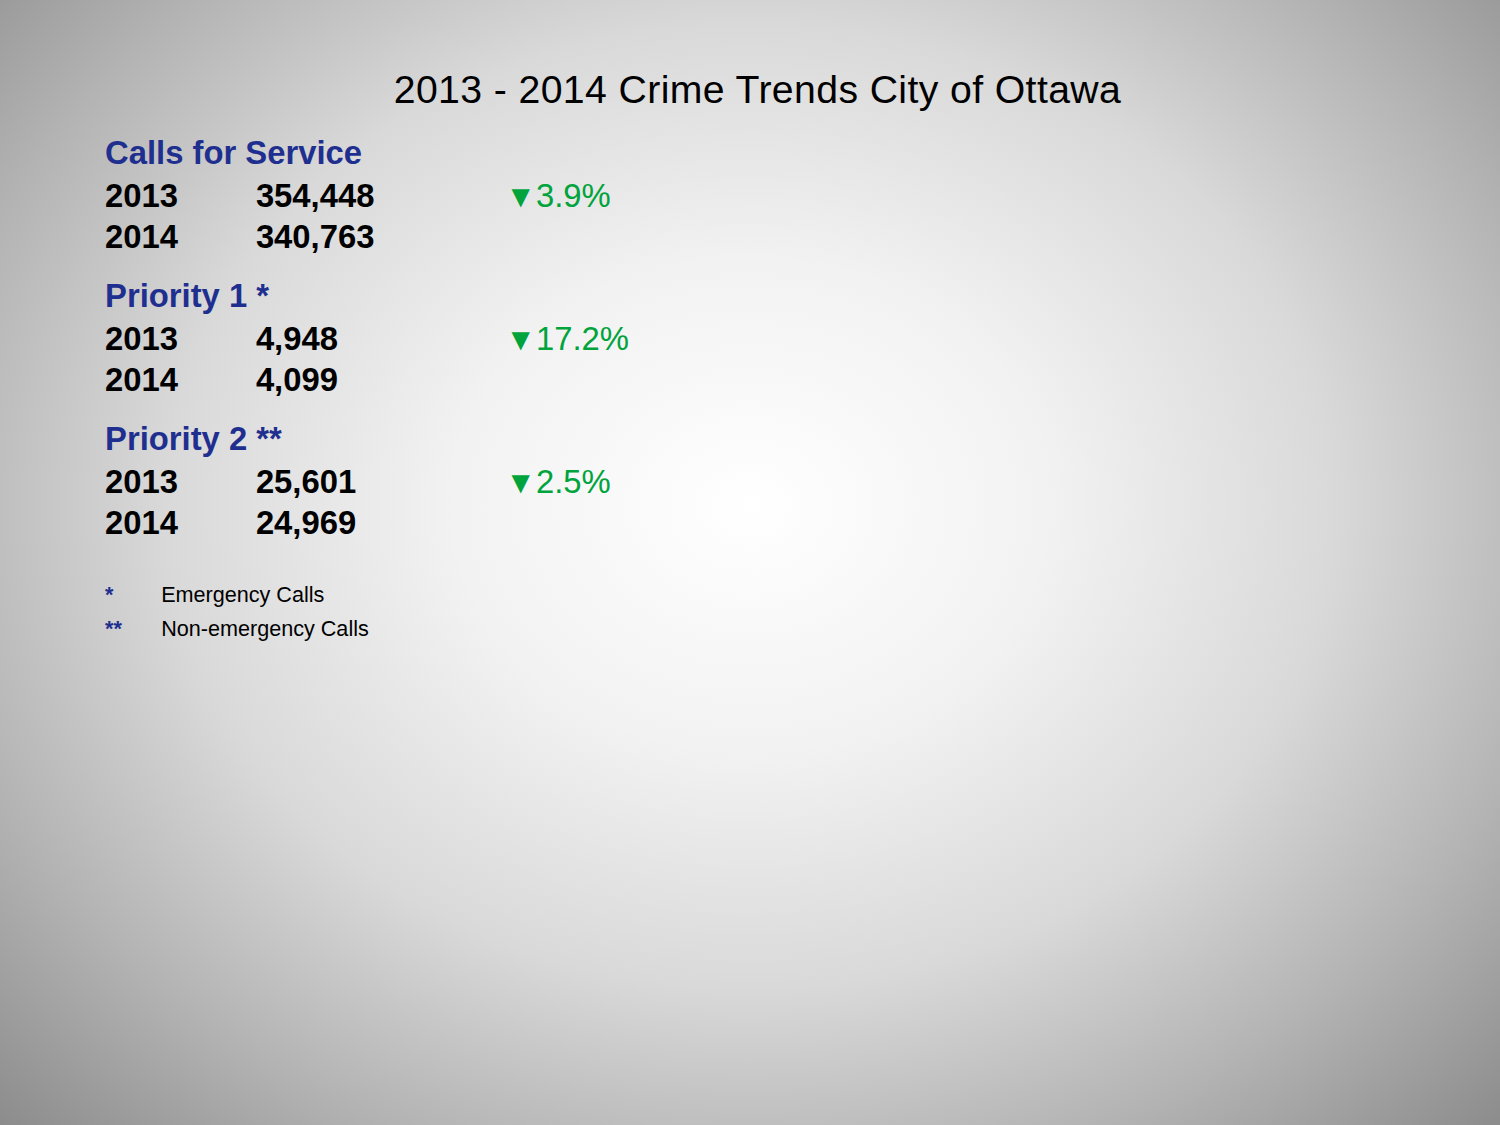2013 - 2014 Crime Trends City of Ottawa
Calls for Service
| 2013 | 354,448 | ▼ 3.9% |
| 2014 | 340,763 | |
Priority 1 *
| 2013 | 4,948 | ▼ 17.2% |
| 2014 | 4,099 | |
Priority 2 **
| 2013 | 25,601 | ▼ 2.5% |
| 2014 | 24,969 | |
*Emergency Calls
**Non-emergency Calls